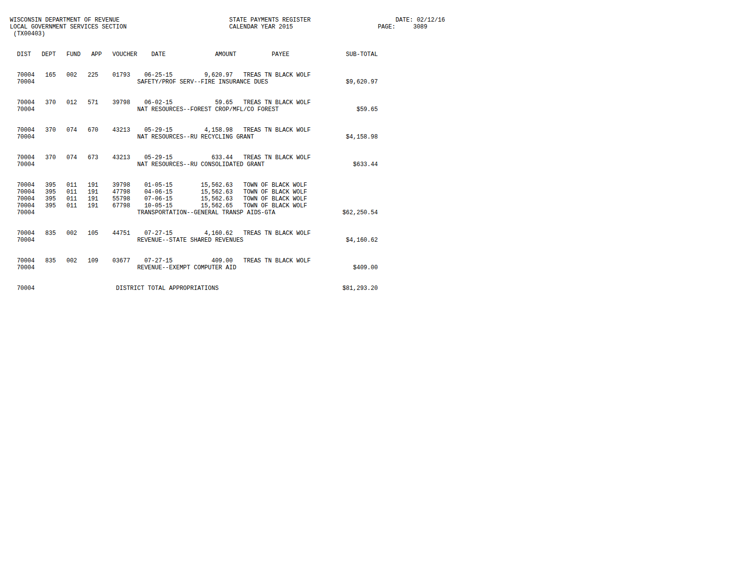WISCONSIN DEPARTMENT OF REVENUE STATE PAYMENTS REGISTER DATE: 02/12/16 LOCAL GOVERNMENT SERVICES SECTION CALENDAR YEAR 2015 PAGE: 3089 (TX00403) DIST DEPT FUND APP VOUCHER DATE AMOUNT PAYEE SUB-TOTAL 70004 165 002 225 01793 06-25-15 9,620.97 TREAS TN BLACK WOLF 70004 SAFETY/PROF SERV--FIRE INSURANCE DUES $9,620.97 70004 370 012 571 39798 06-02-15 59.65 TREAS TN BLACK WOLF 70004 NAT RESOURCES--FOREST CROP/MFL/CO FOREST $59.65 70004 370 074 670 43213 05-29-15 4,158.98 TREAS TN BLACK WOLF 70004 NAT RESOURCES--RU RECYCLING GRANT $4,158.98 70004 370 074 673 43213 05-29-15 633.44 TREAS TN BLACK WOLF 70004 NAT RESOURCES--RU CONSOLIDATED GRANT $633.44 70004 395 011 191 39798 01-05-15 15,562.63 TOWN OF BLACK WOLF 70004 395 011 191 47798 04-06-15 15,562.63 TOWN OF BLACK WOLF 70004 395 011 191 55798 07-06-15 15,562.63 TOWN OF BLACK WOLF 70004 395 011 191 67798 10-05-15 15,562.65 TOWN OF BLACK WOLF 70004 TRANSPORTATION--GENERAL TRANSP AIDS-GTA $62,250.54 70004 835 002 105 44751 07-27-15 4,160.62 TREAS TN BLACK WOLF 70004 REVENUE--STATE SHARED REVENUES $4,160.62 70004 835 002 109 03677 07-27-15 409.00 TREAS TN BLACK WOLF 70004 REVENUE--EXEMPT COMPUTER AID $409.00 70004 DISTRICT TOTAL APPROPRIATIONS $81,293.20